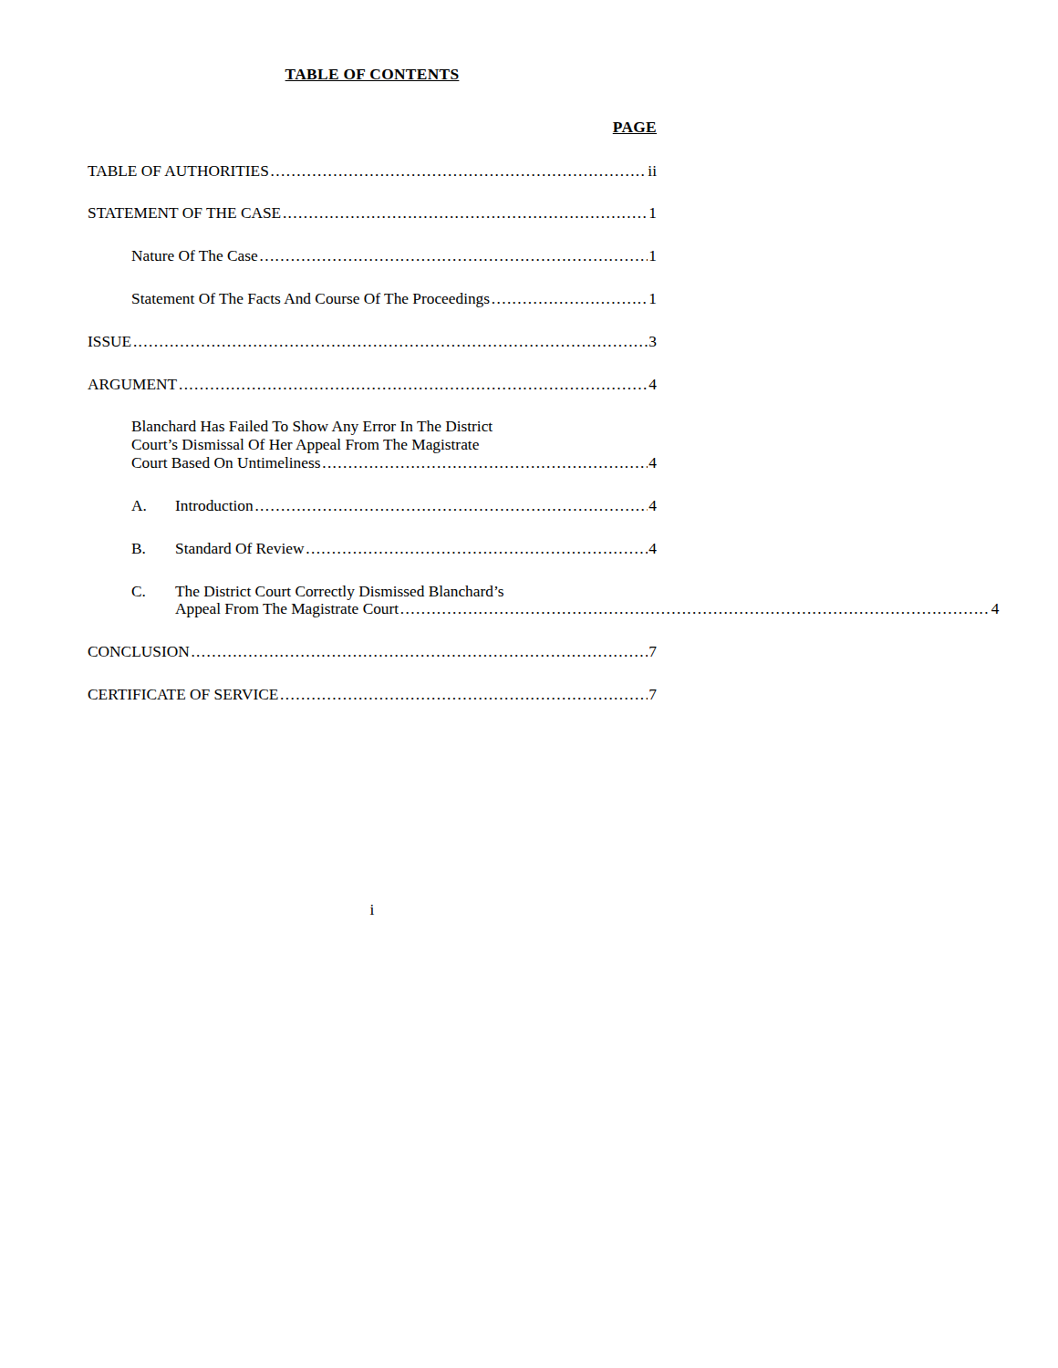TABLE OF CONTENTS
PAGE
TABLE OF AUTHORITIES ................................................................................................................. ii
STATEMENT OF THE CASE ................................................................................................................. 1
Nature Of The Case ................................................................................................................. 1
Statement Of The Facts And Course Of The Proceedings ................................................................................................................. 1
ISSUE ................................................................................................................. 3
ARGUMENT ................................................................................................................. 4
Blanchard Has Failed To Show Any Error In The District Court’s Dismissal Of Her Appeal From The Magistrate Court Based On Untimeliness ................................................................................................................. 4
A. Introduction ................................................................................................................. 4
B. Standard Of Review ................................................................................................................. 4
C. The District Court Correctly Dismissed Blanchard’s Appeal From The Magistrate Court ................................................................................................................. 4
CONCLUSION ................................................................................................................. 7
CERTIFICATE OF SERVICE ................................................................................................................. 7
i